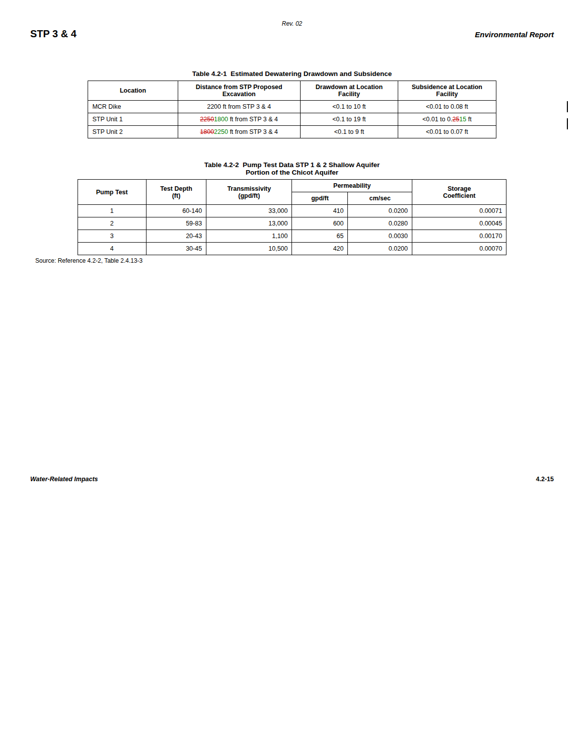Rev. 02
STP 3 & 4
Environmental Report
Table 4.2-1 Estimated Dewatering Drawdown and Subsidence
| Location | Distance from STP Proposed Excavation | Drawdown at Location Facility | Subsidence at Location Facility |
| --- | --- | --- | --- |
| MCR Dike | 2200 ft from STP 3 & 4 | <0.1 to 10 ft | <0.01 to 0.08 ft |
| STP Unit 1 | 2250 1800 ft from STP 3 & 4 | <0.1 to 19 ft | <0.01 to 0. 25 15 ft |
| STP Unit 2 | 1800 2250 ft from STP 3 & 4 | <0.1 to 9 ft | <0.01 to 0.07 ft |
Table 4.2-2 Pump Test Data STP 1 & 2 Shallow Aquifer
Portion of the Chicot Aquifer
| Pump Test | Test Depth (ft) | Transmissivity (gpd/ft) | Permeability | Storage Coefficient |
| --- | --- | --- | --- | --- |
| gpd/ft | cm/sec |
| 1 | 60-140 | 33,000 | 410 | 0.0200 | 0.00071 |
| 2 | 59-83 | 13,000 | 600 | 0.0280 | 0.00045 |
| 3 | 20-43 | 1,100 | 65 | 0.0030 | 0.00170 |
| 4 | 30-45 | 10,500 | 420 | 0.0200 | 0.00070 |
Source: Reference 4.2-2, Table 2.4.13-3
Water-Related Impacts
4.2-15